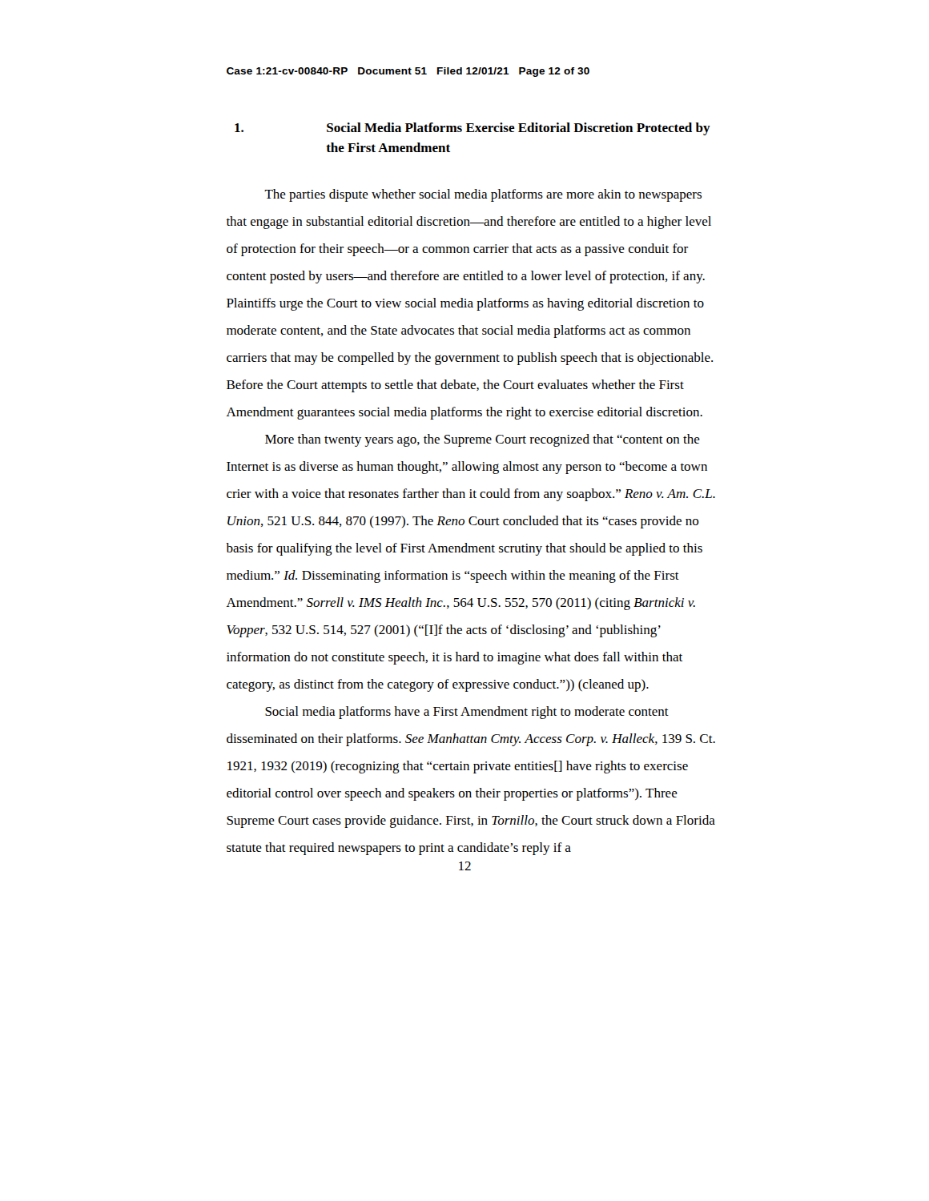Case 1:21-cv-00840-RP Document 51 Filed 12/01/21 Page 12 of 30
1. Social Media Platforms Exercise Editorial Discretion Protected by the First Amendment
The parties dispute whether social media platforms are more akin to newspapers that engage in substantial editorial discretion—and therefore are entitled to a higher level of protection for their speech—or a common carrier that acts as a passive conduit for content posted by users—and therefore are entitled to a lower level of protection, if any. Plaintiffs urge the Court to view social media platforms as having editorial discretion to moderate content, and the State advocates that social media platforms act as common carriers that may be compelled by the government to publish speech that is objectionable. Before the Court attempts to settle that debate, the Court evaluates whether the First Amendment guarantees social media platforms the right to exercise editorial discretion.
More than twenty years ago, the Supreme Court recognized that “content on the Internet is as diverse as human thought,” allowing almost any person to “become a town crier with a voice that resonates farther than it could from any soapbox.” Reno v. Am. C.L. Union, 521 U.S. 844, 870 (1997). The Reno Court concluded that its “cases provide no basis for qualifying the level of First Amendment scrutiny that should be applied to this medium.” Id. Disseminating information is “speech within the meaning of the First Amendment.” Sorrell v. IMS Health Inc., 564 U.S. 552, 570 (2011) (citing Bartnicki v. Vopper, 532 U.S. 514, 527 (2001) (“[I]f the acts of ‘disclosing’ and ‘publishing’ information do not constitute speech, it is hard to imagine what does fall within that category, as distinct from the category of expressive conduct.”)) (cleaned up).
Social media platforms have a First Amendment right to moderate content disseminated on their platforms. See Manhattan Cmty. Access Corp. v. Halleck, 139 S. Ct. 1921, 1932 (2019) (recognizing that “certain private entities[] have rights to exercise editorial control over speech and speakers on their properties or platforms”). Three Supreme Court cases provide guidance. First, in Tornillo, the Court struck down a Florida statute that required newspapers to print a candidate’s reply if a
12